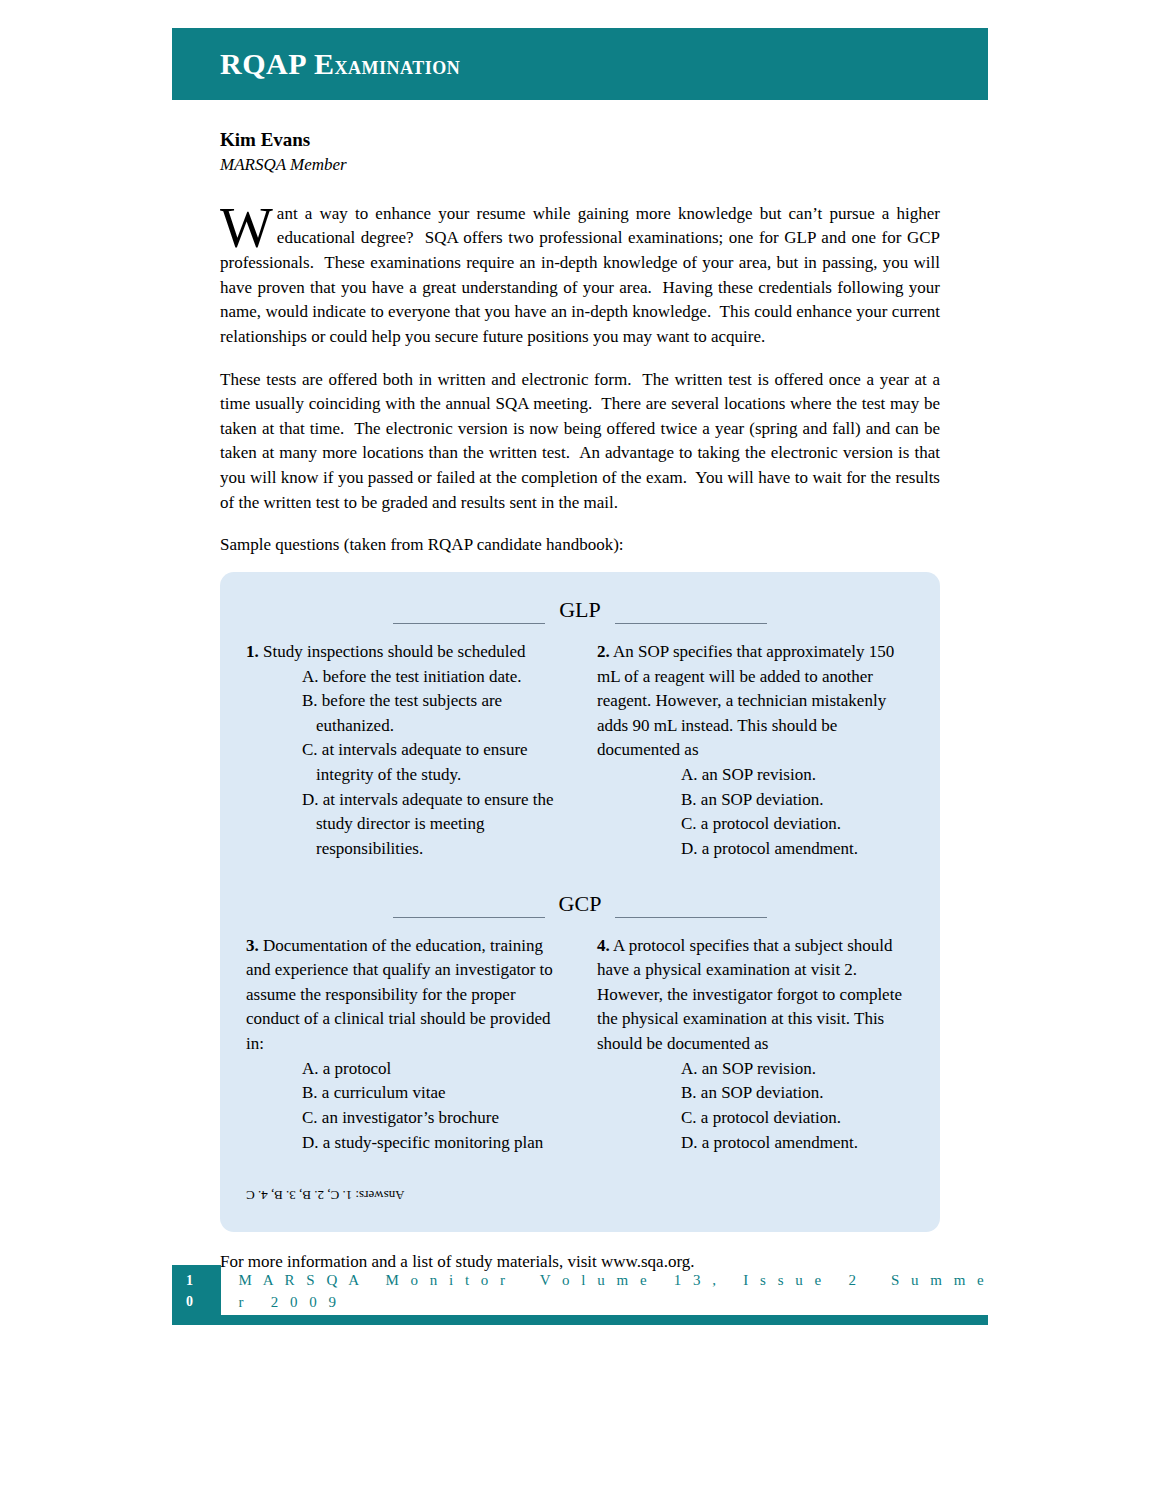RQAP Examination
Kim Evans
MARSQA Member
Want a way to enhance your resume while gaining more knowledge but can’t pursue a higher educational degree? SQA offers two professional examinations; one for GLP and one for GCP professionals. These examinations require an in-depth knowledge of your area, but in passing, you will have proven that you have a great understanding of your area. Having these credentials following your name, would indicate to everyone that you have an in-depth knowledge. This could enhance your current relationships or could help you secure future positions you may want to acquire.
These tests are offered both in written and electronic form. The written test is offered once a year at a time usually coinciding with the annual SQA meeting. There are several locations where the test may be taken at that time. The electronic version is now being offered twice a year (spring and fall) and can be taken at many more locations than the written test. An advantage to taking the electronic version is that you will know if you passed or failed at the completion of the exam. You will have to wait for the results of the written test to be graded and results sent in the mail.
Sample questions (taken from RQAP candidate handbook):
GLP
1. Study inspections should be scheduled
A. before the test initiation date.
B. before the test subjects are euthanized.
C. at intervals adequate to ensure integrity of the study.
D. at intervals adequate to ensure the study director is meeting responsibilities.
2. An SOP specifies that approximately 150 mL of a reagent will be added to another reagent. However, a technician mistakenly adds 90 mL instead. This should be documented as
A. an SOP revision.
B. an SOP deviation.
C. a protocol deviation.
D. a protocol amendment.
GCP
3. Documentation of the education, training and experience that qualify an investigator to assume the responsibility for the proper conduct of a clinical trial should be provided in:
A. a protocol
B. a curriculum vitae
C. an investigator’s brochure
D. a study-specific monitoring plan
4. A protocol specifies that a subject should have a physical examination at visit 2. However, the investigator forgot to complete the physical examination at this visit. This should be documented as
A. an SOP revision.
B. an SOP deviation.
C. a protocol deviation.
D. a protocol amendment.
Answers: 1. C, 2. B, 3. B, 4. C
For more information and a list of study materials, visit www.sqa.org.
1 0 M A R S Q A M o n i t o r V o l u m e 1 3 , I s s u e 2 S u m m e r 2 0 0 9